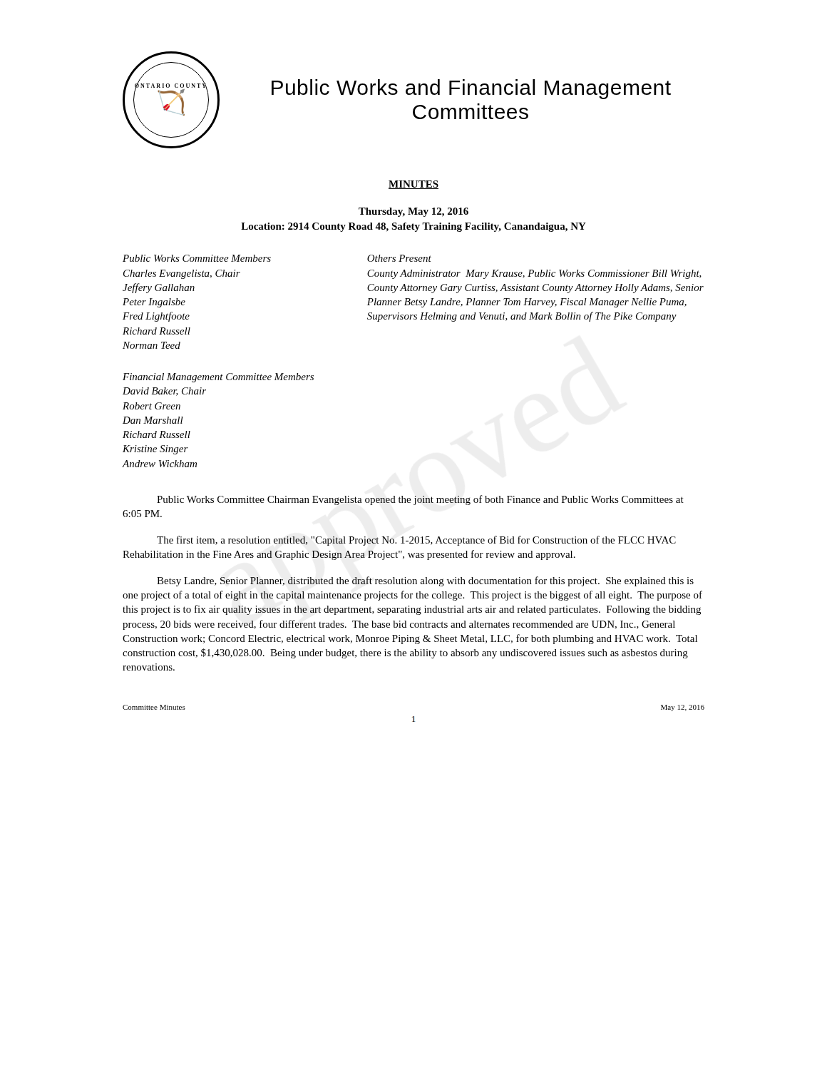ONTARIO COUNTY
🏹
Public Works and Financial Management Committees
MINUTES
Thursday, May 12, 2016
Location: 2914 County Road 48, Safety Training Facility, Canandaigua, NY
| Public Works Committee Members Charles Evangelista, Chair Jeffery Gallahan Peter Ingalsbe Fred Lightfoote Richard Russell Norman Teed | Others Present County Administrator Mary Krause, Public Works Commissioner Bill Wright, County Attorney Gary Curtiss, Assistant County Attorney Holly Adams, Senior Planner Betsy Landre, Planner Tom Harvey, Fiscal Manager Nellie Puma, Supervisors Helming and Venuti, and Mark Bollin of The Pike Company |
| Financial Management Committee Members David Baker, Chair Robert Green Dan Marshall Richard Russell Kristine Singer Andrew Wickham | |
Public Works Committee Chairman Evangelista opened the joint meeting of both Finance and Public Works Committees at 6:05 PM.
The first item, a resolution entitled, "Capital Project No. 1-2015, Acceptance of Bid for Construction of the FLCC HVAC Rehabilitation in the Fine Ares and Graphic Design Area Project", was presented for review and approval.
Betsy Landre, Senior Planner, distributed the draft resolution along with documentation for this project. She explained this is one project of a total of eight in the capital maintenance projects for the college. This project is the biggest of all eight. The purpose of this project is to fix air quality issues in the art department, separating industrial arts air and related particulates. Following the bidding process, 20 bids were received, four different trades. The base bid contracts and alternates recommended are UDN, Inc., General Construction work; Concord Electric, electrical work, Monroe Piping & Sheet Metal, LLC, for both plumbing and HVAC work. Total construction cost, $1,430,028.00. Being under budget, there is the ability to absorb any undiscovered issues such as asbestos during renovations.
Committee Minutes 1 May 12, 2016